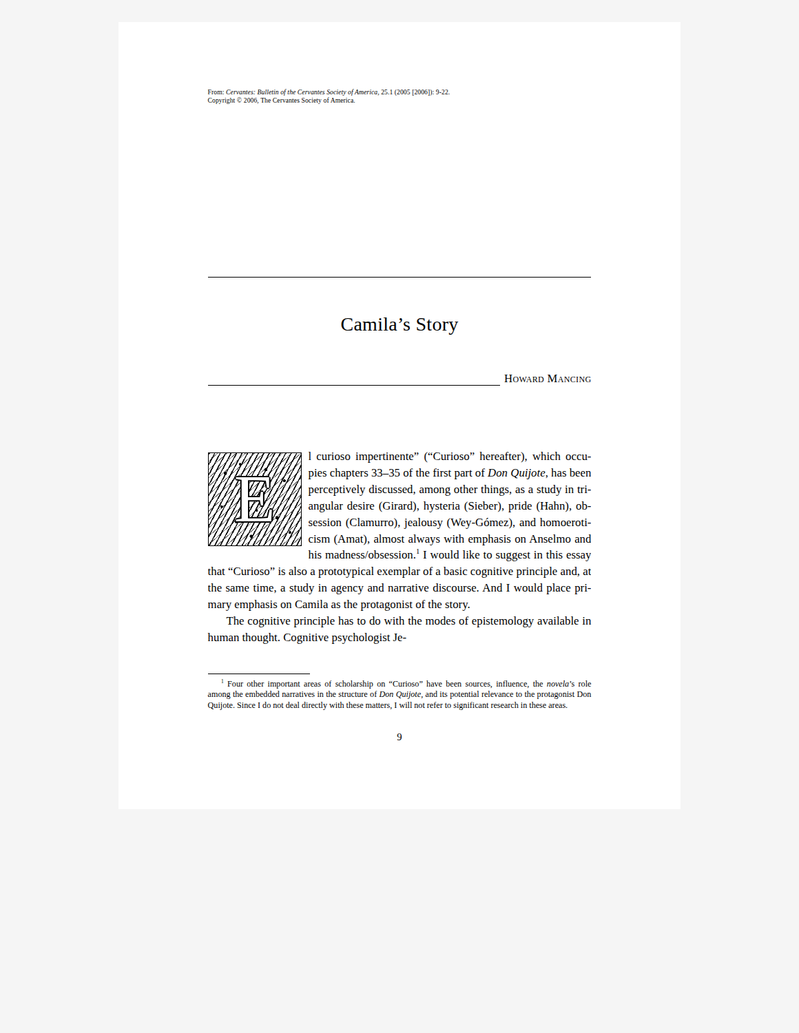From: Cervantes: Bulletin of the Cervantes Society of America, 25.1 (2005 [2006]): 9-22.
Copyright © 2006, The Cervantes Society of America.
Camila’s Story
Howard Mancing
E
l curioso impertinente” (“Curioso” hereafter), which occupies chapters 33–35 of the first part of Don Quijote, has been perceptively discussed, among other things, as a study in triangular desire (Girard), hysteria (Sieber), pride (Hahn), obsession (Clamurro), jealousy (Wey-Gómez), and homoeroticism (Amat), almost always with emphasis on Anselmo and his madness/obsession.1 I would like to suggest in this essay that “Curioso” is also a prototypical exemplar of a basic cognitive principle and, at the same time, a study in agency and narrative discourse. And I would place primary emphasis on Camila as the protagonist of the story.
The cognitive principle has to do with the modes of epistemology available in human thought. Cognitive psychologist Je-
1 Four other important areas of scholarship on “Curioso” have been sources, influence, the novela’s role among the embedded narratives in the structure of Don Quijote, and its potential relevance to the protagonist Don Quijote. Since I do not deal directly with these matters, I will not refer to significant research in these areas.
9